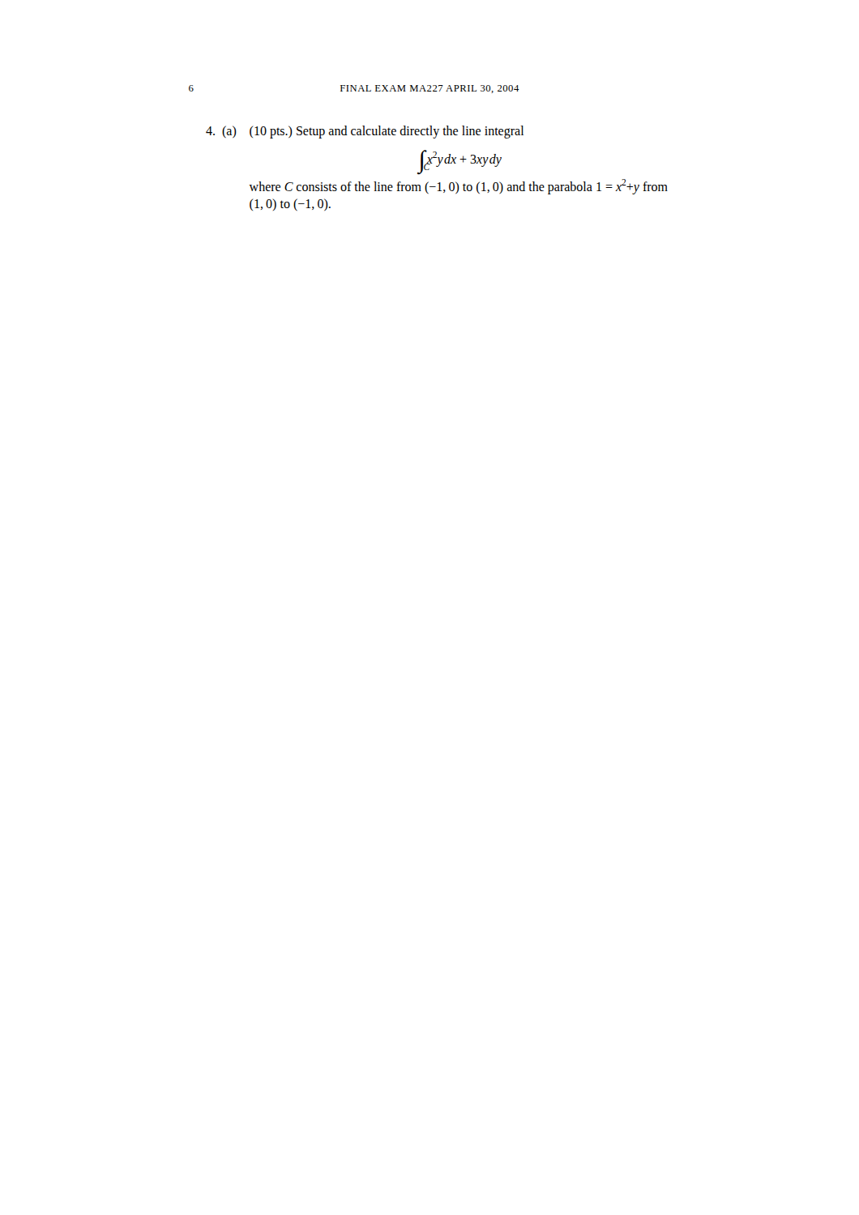6 FINAL EXAM MA227 APRIL 30, 2004
4.
(a)
(10 pts.) Setup and calculate directly the line integral
∫C x2y dx + 3xy dy
where C consists of the line from (−1, 0) to (1, 0) and the parabola 1 = x2+y from (1, 0) to (−1, 0).